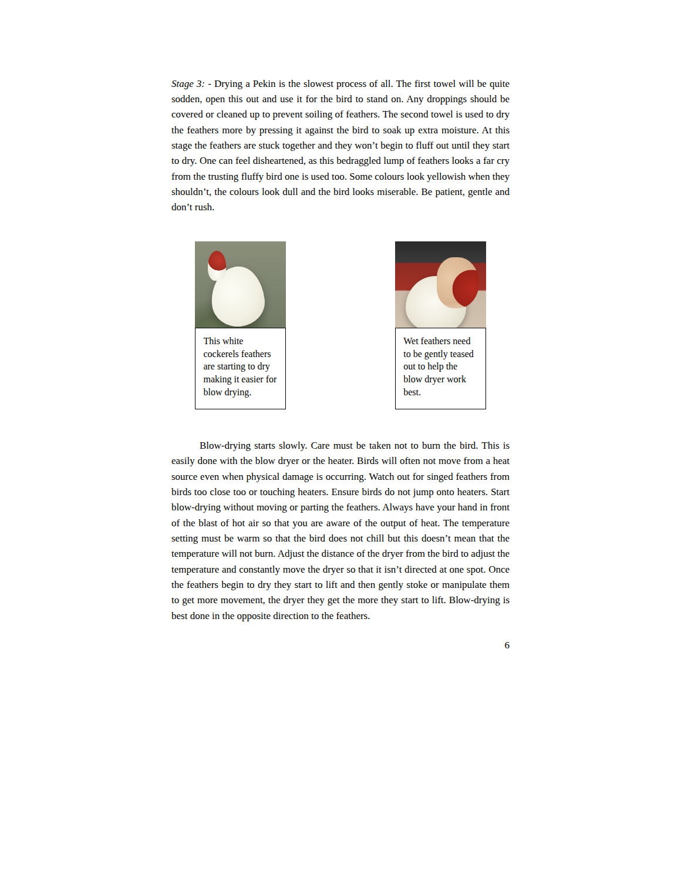Stage 3: - Drying a Pekin is the slowest process of all. The first towel will be quite sodden, open this out and use it for the bird to stand on. Any droppings should be covered or cleaned up to prevent soiling of feathers. The second towel is used to dry the feathers more by pressing it against the bird to soak up extra moisture. At this stage the feathers are stuck together and they won’t begin to fluff out until they start to dry. One can feel disheartened, as this bedraggled lump of feathers looks a far cry from the trusting fluffy bird one is used too. Some colours look yellowish when they shouldn’t, the colours look dull and the bird looks miserable. Be patient, gentle and don’t rush.
This white cockerels feathers are starting to dry making it easier for blow drying.
Wet feathers need to be gently teased out to help the blow dryer work best.
Blow-drying starts slowly. Care must be taken not to burn the bird. This is easily done with the blow dryer or the heater. Birds will often not move from a heat source even when physical damage is occurring. Watch out for singed feathers from birds too close too or touching heaters. Ensure birds do not jump onto heaters. Start blow-drying without moving or parting the feathers. Always have your hand in front of the blast of hot air so that you are aware of the output of heat. The temperature setting must be warm so that the bird does not chill but this doesn’t mean that the temperature will not burn. Adjust the distance of the dryer from the bird to adjust the temperature and constantly move the dryer so that it isn’t directed at one spot. Once the feathers begin to dry they start to lift and then gently stoke or manipulate them to get more movement, the dryer they get the more they start to lift. Blow-drying is best done in the opposite direction to the feathers.
6